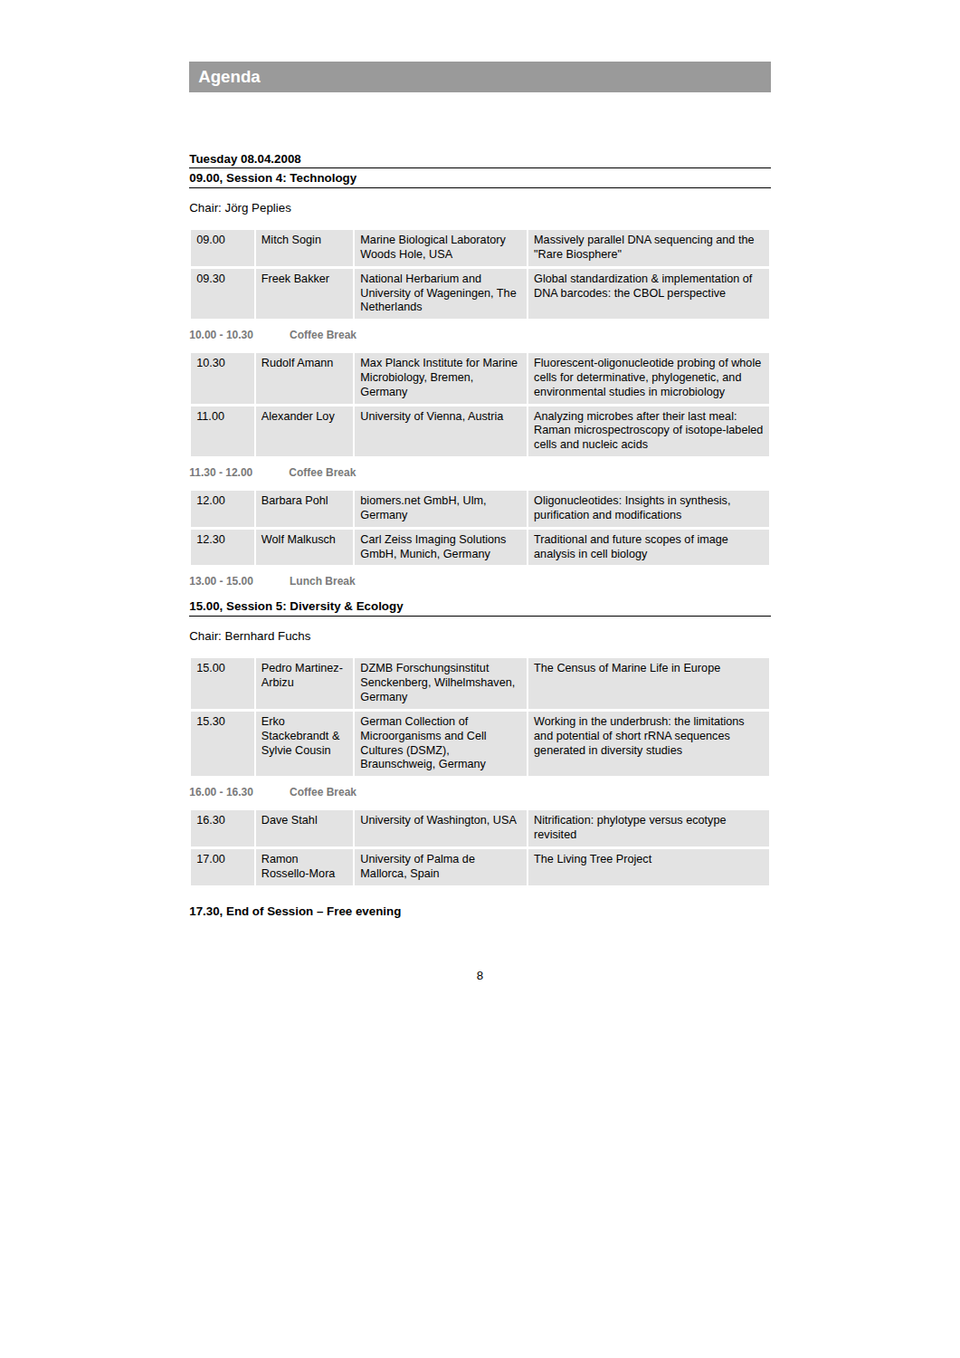Agenda
Tuesday 08.04.2008
09.00, Session 4: Technology
Chair: Jörg Peplies
| 09.00 | Mitch Sogin | Marine Biological Laboratory Woods Hole, USA | Massively parallel DNA sequencing and the "Rare Biosphere" |
| 09.30 | Freek Bakker | National Herbarium and University of Wageningen, The Netherlands | Global standardization & implementation of DNA barcodes: the CBOL perspective |
10.00 - 10.30Coffee Break
| 10.30 | Rudolf Amann | Max Planck Institute for Marine Microbiology, Bremen, Germany | Fluorescent-oligonucleotide probing of whole cells for determinative, phylogenetic, and environmental studies in microbiology |
| 11.00 | Alexander Loy | University of Vienna, Austria | Analyzing microbes after their last meal: Raman microspectroscopy of isotope-labeled cells and nucleic acids |
11.30 - 12.00Coffee Break
| 12.00 | Barbara Pohl | biomers.net GmbH, Ulm, Germany | Oligonucleotides: Insights in synthesis, purification and modifications |
| 12.30 | Wolf Malkusch | Carl Zeiss Imaging Solutions GmbH, Munich, Germany | Traditional and future scopes of image analysis in cell biology |
13.00 - 15.00Lunch Break
15.00, Session 5: Diversity & Ecology
Chair: Bernhard Fuchs
| 15.00 | Pedro Martinez-Arbizu | DZMB Forschungsinstitut Senckenberg, Wilhelmshaven, Germany | The Census of Marine Life in Europe |
| 15.30 | Erko Stackebrandt & Sylvie Cousin | German Collection of Microorganisms and Cell Cultures (DSMZ), Braunschweig, Germany | Working in the underbrush: the limitations and potential of short rRNA sequences generated in diversity studies |
16.00 - 16.30Coffee Break
| 16.30 | Dave Stahl | University of Washington, USA | Nitrification: phylotype versus ecotype revisited |
| 17.00 | Ramon Rossello-Mora | University of Palma de Mallorca, Spain | The Living Tree Project |
17.30, End of Session – Free evening
8